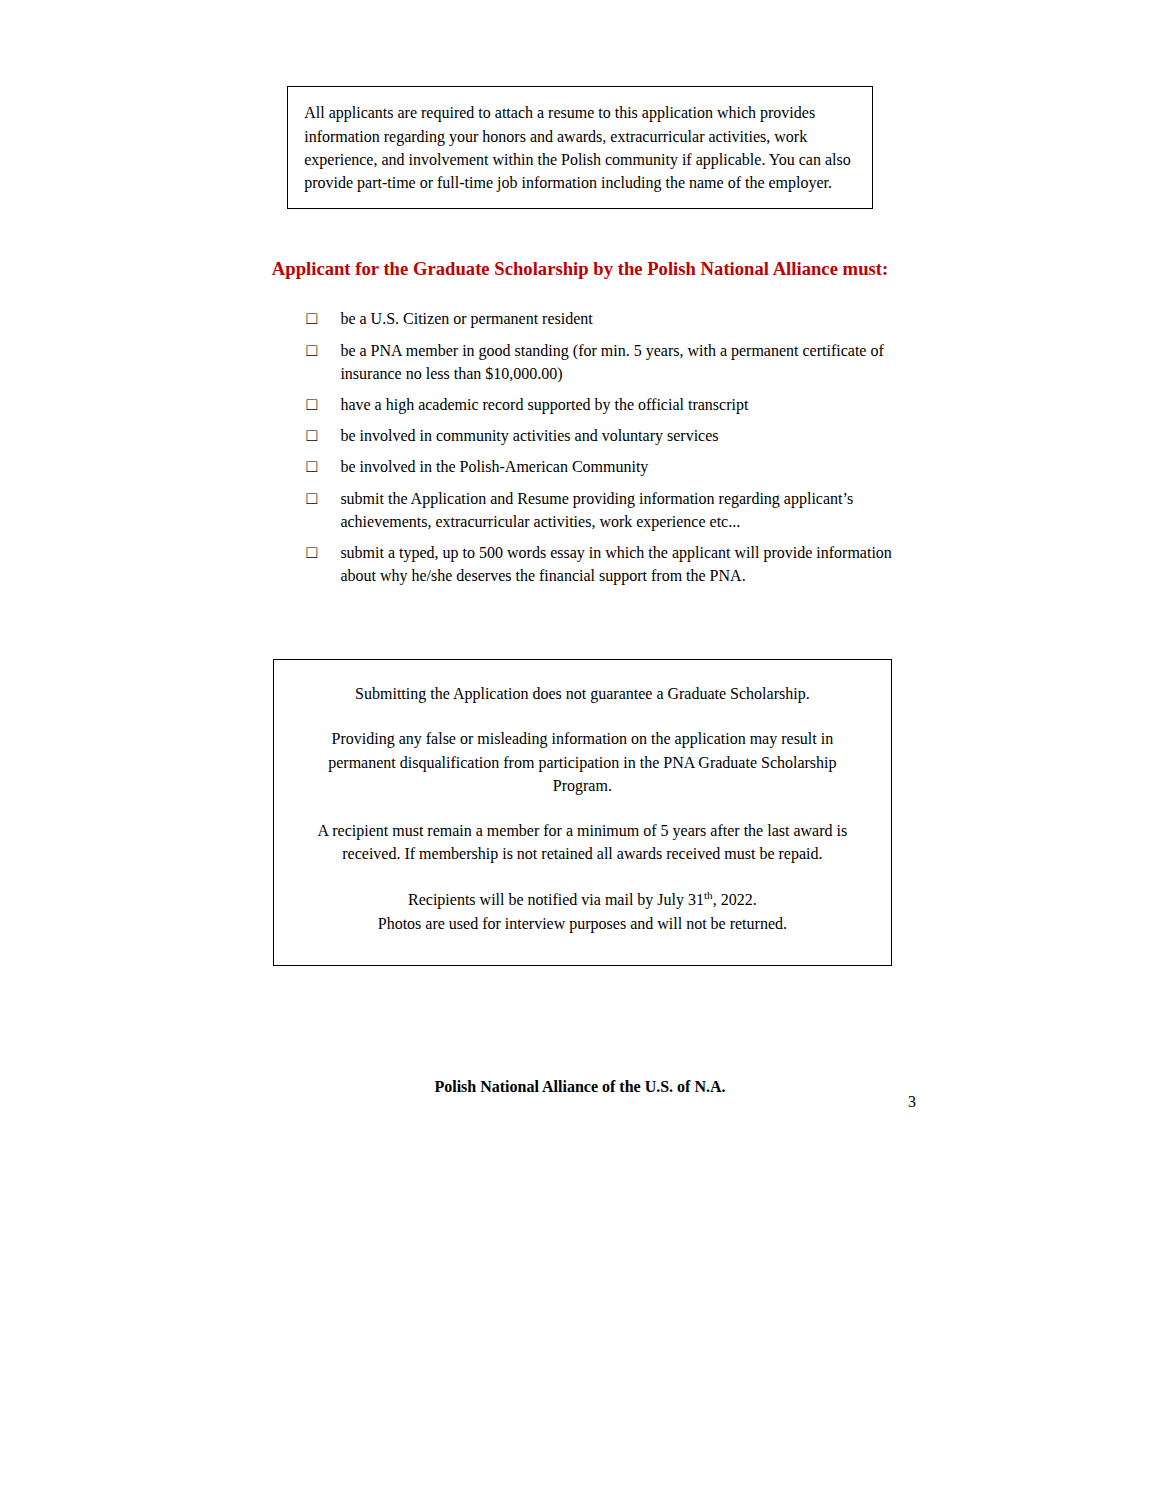All applicants are required to attach a resume to this application which provides information regarding your honors and awards, extracurricular activities, work experience, and involvement within the Polish community if applicable. You can also provide part-time or full-time job information including the name of the employer.
Applicant for the Graduate Scholarship by the Polish National Alliance must:
be a U.S. Citizen or permanent resident
be a PNA member in good standing (for min. 5 years, with a permanent certificate of insurance no less than $10,000.00)
have a high academic record supported by the official transcript
be involved in community activities and voluntary services
be involved in the Polish-American Community
submit the Application and Resume providing information regarding applicant’s achievements, extracurricular activities, work experience etc...
submit a typed, up to 500 words essay in which the applicant will provide information about why he/she deserves the financial support from the PNA.
Submitting the Application does not guarantee a Graduate Scholarship.
Providing any false or misleading information on the application may result in permanent disqualification from participation in the PNA Graduate Scholarship Program.
A recipient must remain a member for a minimum of 5 years after the last award is received. If membership is not retained all awards received must be repaid.
Recipients will be notified via mail by July 31th, 2022.
Photos are used for interview purposes and will not be returned.
Polish National Alliance of the U.S. of N.A.
3